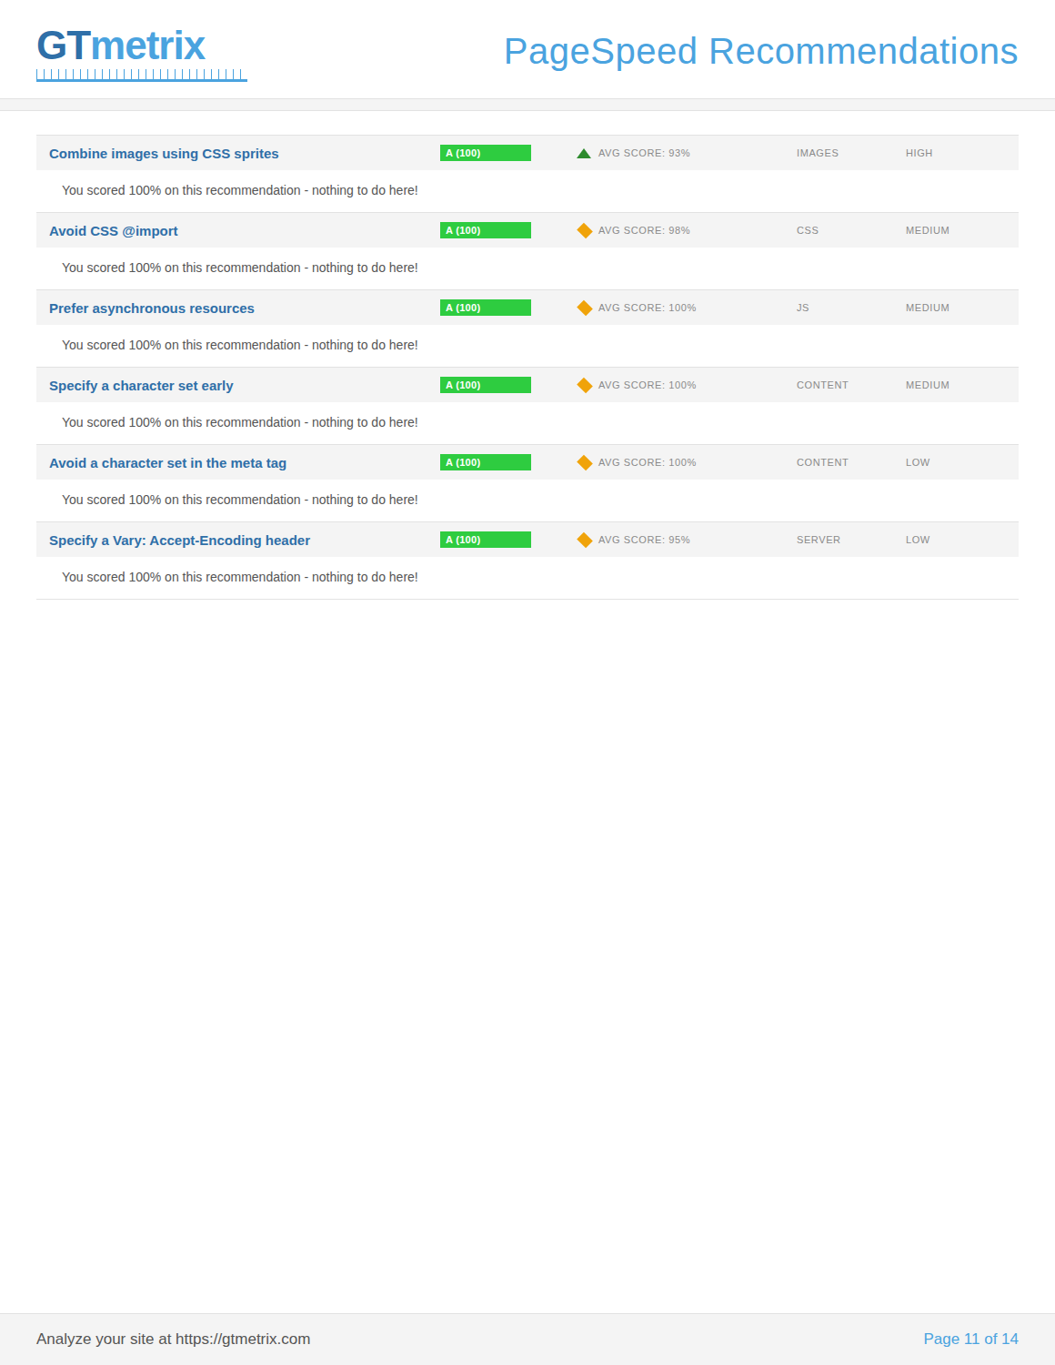GT metrix
PageSpeed Recommendations
Combine images using CSS sprites
A (100)
AVG SCORE: 93%
IMAGES
HIGH
You scored 100% on this recommendation - nothing to do here!
Avoid CSS @import
A (100)
AVG SCORE: 98%
CSS
MEDIUM
You scored 100% on this recommendation - nothing to do here!
Prefer asynchronous resources
A (100)
AVG SCORE: 100%
JS
MEDIUM
You scored 100% on this recommendation - nothing to do here!
Specify a character set early
A (100)
AVG SCORE: 100%
CONTENT
MEDIUM
You scored 100% on this recommendation - nothing to do here!
Avoid a character set in the meta tag
A (100)
AVG SCORE: 100%
CONTENT
LOW
You scored 100% on this recommendation - nothing to do here!
Specify a Vary: Accept-Encoding header
A (100)
AVG SCORE: 95%
SERVER
LOW
You scored 100% on this recommendation - nothing to do here!
Analyze your site at https://gtmetrix.com
Page 11 of 14